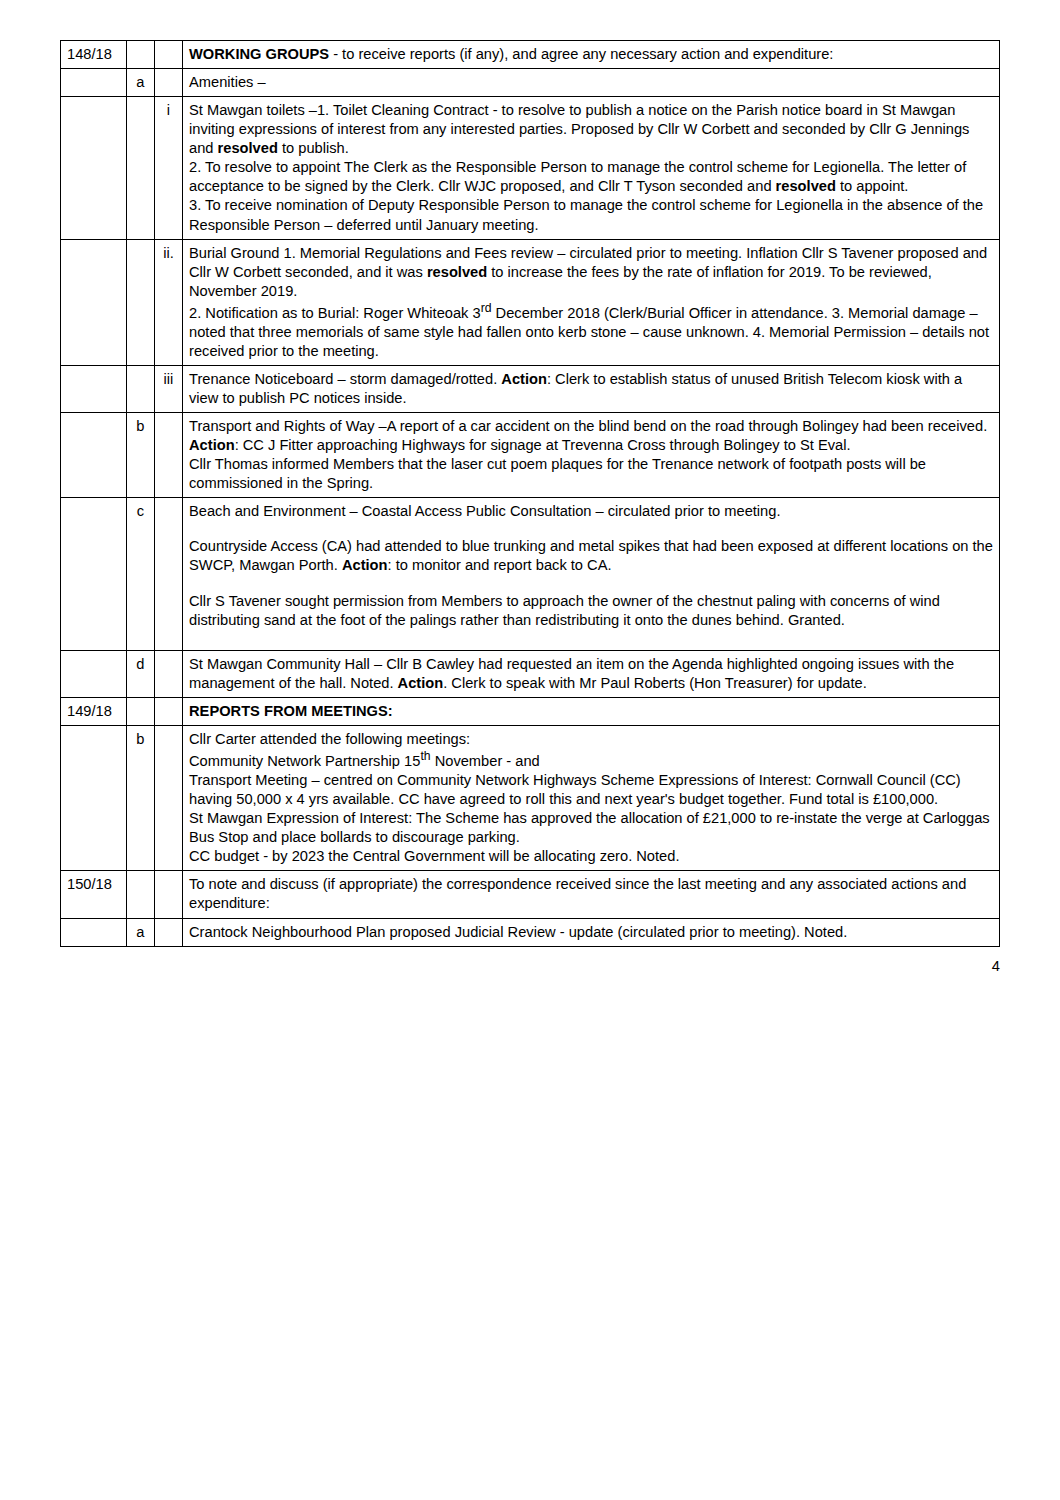| 148/18 | | | WORKING GROUPS - to receive reports (if any), and agree any necessary action and expenditure: |
| | a | | Amenities – |
| | | i | St Mawgan toilets –1. Toilet Cleaning Contract - to resolve to publish a notice on the Parish notice board in St Mawgan inviting expressions of interest from any interested parties. Proposed by Cllr W Corbett and seconded by Cllr G Jennings and resolved to publish. 2. To resolve to appoint The Clerk as the Responsible Person to manage the control scheme for Legionella. The letter of acceptance to be signed by the Clerk. Cllr WJC proposed, and Cllr T Tyson seconded and resolved to appoint. 3. To receive nomination of Deputy Responsible Person to manage the control scheme for Legionella in the absence of the Responsible Person – deferred until January meeting. |
| | | ii. | Burial Ground 1. Memorial Regulations and Fees review – circulated prior to meeting. Inflation Cllr S Tavener proposed and Cllr W Corbett seconded, and it was resolved to increase the fees by the rate of inflation for 2019. To be reviewed, November 2019. 2. Notification as to Burial: Roger Whiteoak 3 rd December 2018 (Clerk/Burial Officer in attendance. 3. Memorial damage – noted that three memorials of same style had fallen onto kerb stone – cause unknown. 4. Memorial Permission – details not received prior to the meeting. |
| | | iii | Trenance Noticeboard – storm damaged/rotted. Action : Clerk to establish status of unused British Telecom kiosk with a view to publish PC notices inside. |
| | b | | Transport and Rights of Way –A report of a car accident on the blind bend on the road through Bolingey had been received. Action : CC J Fitter approaching Highways for signage at Trevenna Cross through Bolingey to St Eval. Cllr Thomas informed Members that the laser cut poem plaques for the Trenance network of footpath posts will be commissioned in the Spring. |
| | c | | Beach and Environment – Coastal Access Public Consultation – circulated prior to meeting. Countryside Access (CA) had attended to blue trunking and metal spikes that had been exposed at different locations on the SWCP, Mawgan Porth. Action : to monitor and report back to CA. Cllr S Tavener sought permission from Members to approach the owner of the chestnut paling with concerns of wind distributing sand at the foot of the palings rather than redistributing it onto the dunes behind. Granted. |
| | d | | St Mawgan Community Hall – Cllr B Cawley had requested an item on the Agenda highlighted ongoing issues with the management of the hall. Noted. Action . Clerk to speak with Mr Paul Roberts (Hon Treasurer) for update. |
| 149/18 | | | REPORTS FROM MEETINGS: |
| | b | | Cllr Carter attended the following meetings: Community Network Partnership 15 th November - and Transport Meeting – centred on Community Network Highways Scheme Expressions of Interest: Cornwall Council (CC) having 50,000 x 4 yrs available. CC have agreed to roll this and next year's budget together. Fund total is £100,000. St Mawgan Expression of Interest: The Scheme has approved the allocation of £21,000 to re-instate the verge at Carloggas Bus Stop and place bollards to discourage parking. CC budget - by 2023 the Central Government will be allocating zero. Noted. |
| 150/18 | | | To note and discuss (if appropriate) the correspondence received since the last meeting and any associated actions and expenditure: |
| | a | | Crantock Neighbourhood Plan proposed Judicial Review - update (circulated prior to meeting). Noted. |
4